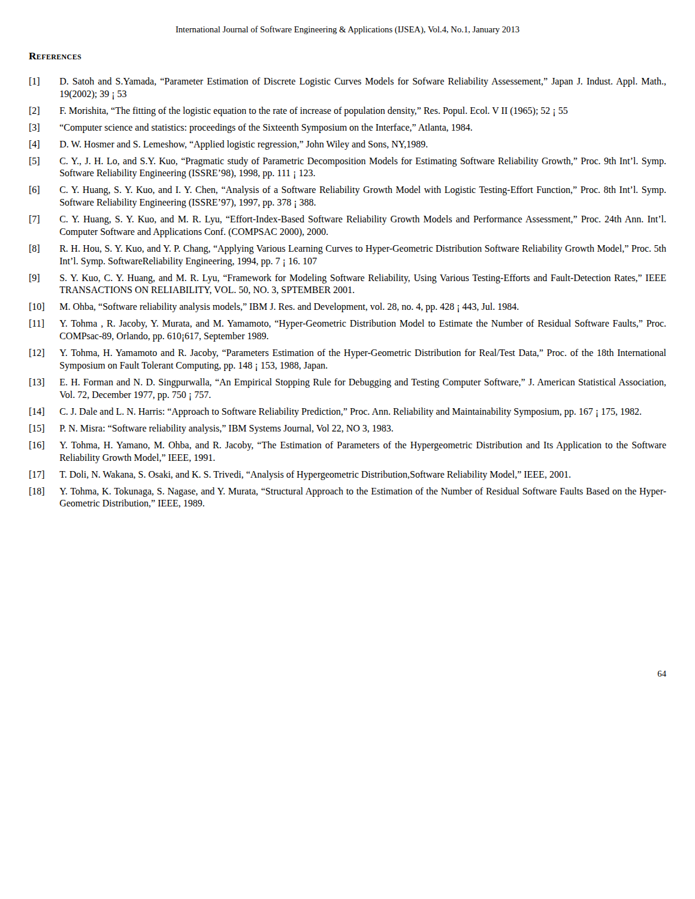International Journal of Software Engineering & Applications (IJSEA), Vol.4, No.1, January 2013
References
[1] D. Satoh and S.Yamada, “Parameter Estimation of Discrete Logistic Curves Models for Sofware Reliability Assessement,” Japan J. Indust. Appl. Math., 19(2002); 39 ¡ 53
[2] F. Morishita, “The fitting of the logistic equation to the rate of increase of population density,” Res. Popul. Ecol. V II (1965); 52 ¡ 55
[3]“Computer science and statistics: proceedings of the Sixteenth Symposium on the Interface,” Atlanta, 1984.
[4] D. W. Hosmer and S. Lemeshow, “Applied logistic regression,” John Wiley and Sons, NY,1989.
[5] C. Y., J. H. Lo, and S.Y. Kuo, “Pragmatic study of Parametric Decomposition Models for Estimating Software Reliability Growth,” Proc. 9th Int’l. Symp. Software Reliability Engineering (ISSRE’98), 1998, pp. 111 ¡ 123.
[6] C. Y. Huang, S. Y. Kuo, and I. Y. Chen, “Analysis of a Software Reliability Growth Model with Logistic Testing-Effort Function,” Proc. 8th Int’l. Symp. Software Reliability Engineering (ISSRE’97), 1997, pp. 378 ¡ 388.
[7] C. Y. Huang, S. Y. Kuo, and M. R. Lyu, “Effort-Index-Based Software Reliability Growth Models and Performance Assessment,” Proc. 24th Ann. Int’l. Computer Software and Applications Conf. (COMPSAC 2000), 2000.
[8] R. H. Hou, S. Y. Kuo, and Y. P. Chang, “Applying Various Learning Curves to Hyper-Geometric Distribution Software Reliability Growth Model,” Proc. 5th Int’l. Symp. SoftwareReliability Engineering, 1994, pp. 7 ¡ 16. 107
[9] S. Y. Kuo, C. Y. Huang, and M. R. Lyu, “Framework for Modeling Software Reliability, Using Various Testing-Efforts and Fault-Detection Rates,” IEEE TRANSACTIONS ON RELIABILITY, VOL. 50, NO. 3, SPTEMBER 2001.
[10] M. Ohba, “Software reliability analysis models,” IBM J. Res. and Development, vol. 28, no. 4, pp. 428 ¡ 443, Jul. 1984.
[11] Y. Tohma , R. Jacoby, Y. Murata, and M. Yamamoto, “Hyper-Geometric Distribution Model to Estimate the Number of Residual Software Faults,” Proc. COMPsac-89, Orlando, pp. 610¡617, September 1989.
[12] Y. Tohma, H. Yamamoto and R. Jacoby, “Parameters Estimation of the Hyper-Geometric Distribution for Real/Test Data,” Proc. of the 18th International Symposium on Fault Tolerant Computing, pp. 148 ¡ 153, 1988, Japan.
[13] E. H. Forman and N. D. Singpurwalla, “An Empirical Stopping Rule for Debugging and Testing Computer Software,” J. American Statistical Association, Vol. 72, December 1977, pp. 750 ¡ 757.
[14] C. J. Dale and L. N. Harris: “Approach to Software Reliability Prediction,” Proc. Ann. Reliability and Maintainability Symposium, pp. 167 ¡ 175, 1982.
[15] P. N. Misra: “Software reliability analysis,” IBM Systems Journal, Vol 22, NO 3, 1983.
[16] Y. Tohma, H. Yamano, M. Ohba, and R. Jacoby, “The Estimation of Parameters of the Hypergeometric Distribution and Its Application to the Software Reliability Growth Model,” IEEE, 1991.
[17] T. Doli, N. Wakana, S. Osaki, and K. S. Trivedi, “Analysis of Hypergeometric Distribution,Software Reliability Model,” IEEE, 2001.
[18] Y. Tohma, K. Tokunaga, S. Nagase, and Y. Murata, “Structural Approach to the Estimation of the Number of Residual Software Faults Based on the Hyper-Geometric Distribution,” IEEE, 1989.
64